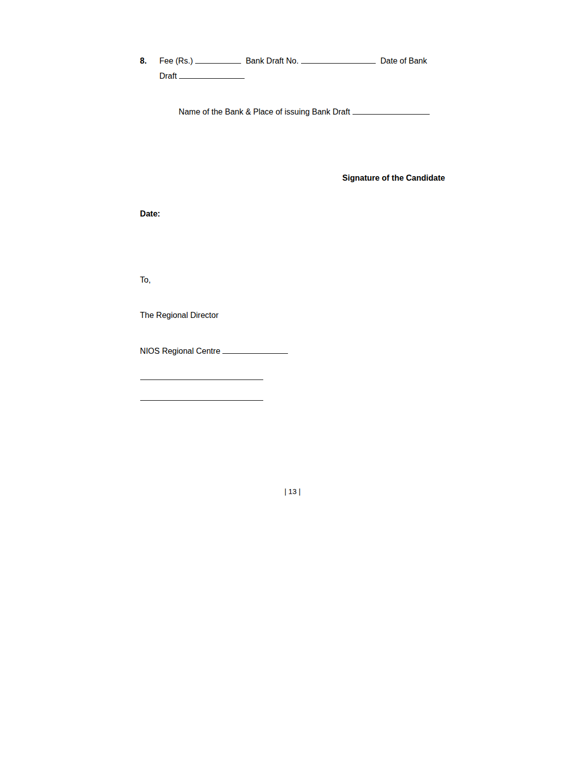8. Fee (Rs.) Bank Draft No. Date of Bank Draft
Name of the Bank & Place of issuing Bank Draft
Signature of the Candidate
Date:
To,
The Regional Director
NIOS Regional Centre
| 13 |